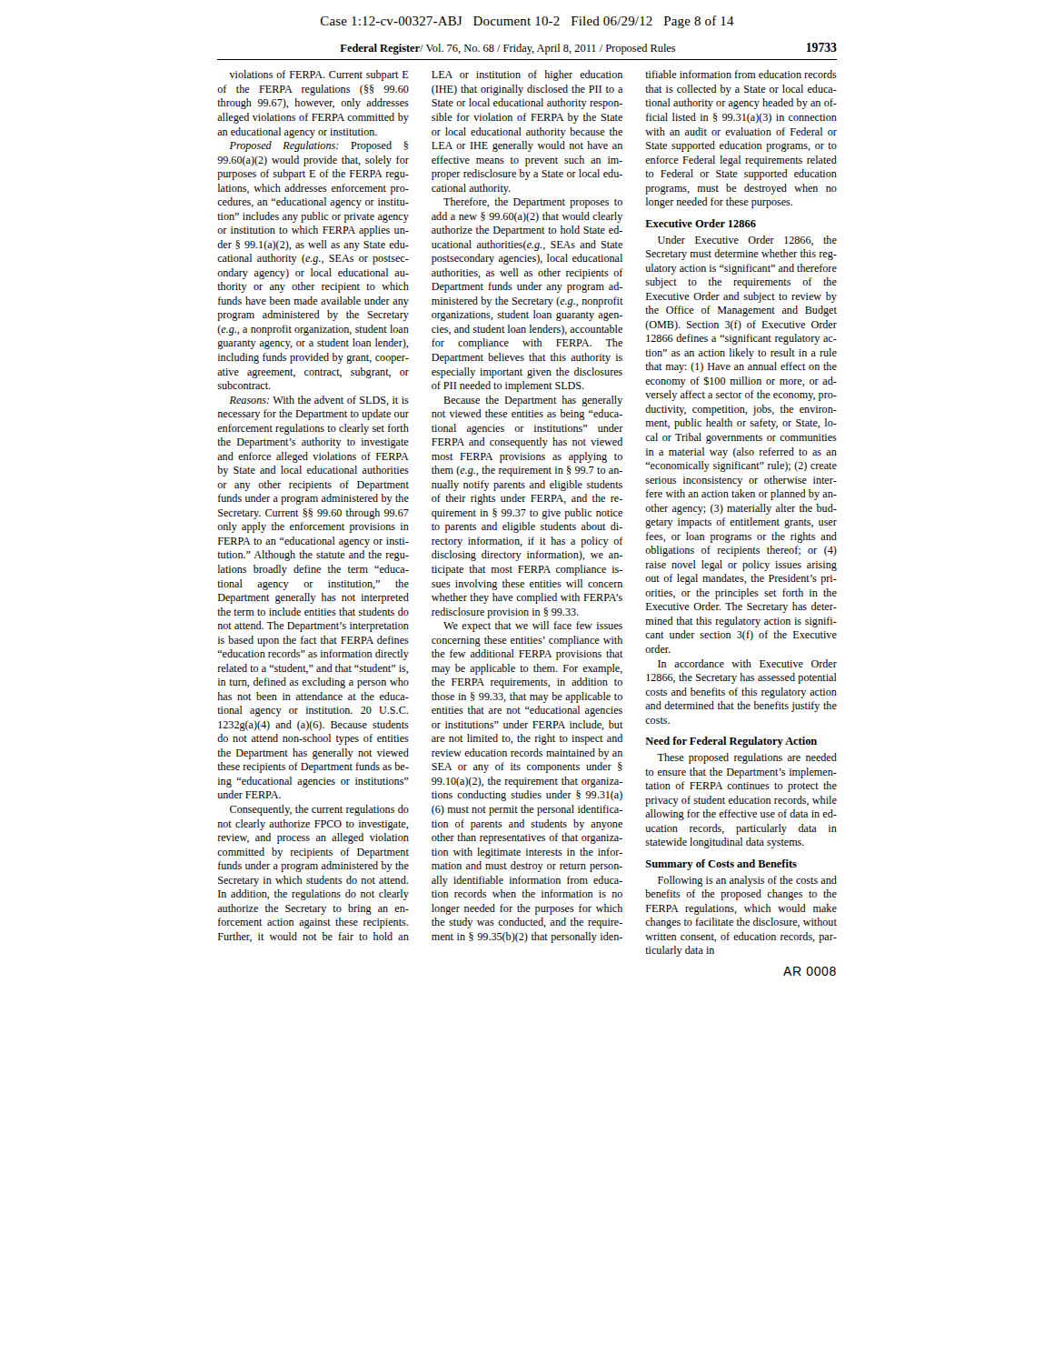Case 1:12-cv-00327-ABJ Document 10-2 Filed 06/29/12 Page 8 of 14
Federal Register/ Vol. 76, No. 68 / Friday, April 8, 2011 / Proposed Rules
19733
violations of FERPA. Current subpart E of the FERPA regulations (§§ 99.60 through 99.67), however, only addresses alleged violations of FERPA committed by an educational agency or institution.
Proposed Regulations: Proposed § 99.60(a)(2) would provide that, solely for purposes of subpart E of the FERPA regulations, which addresses enforcement procedures, an “educational agency or institution” includes any public or private agency or institution to which FERPA applies under § 99.1(a)(2), as well as any State educational authority (e.g., SEAs or postsecondary agency) or local educational authority or any other recipient to which funds have been made available under any program administered by the Secretary (e.g., a nonprofit organization, student loan guaranty agency, or a student loan lender), including funds provided by grant, cooperative agreement, contract, subgrant, or subcontract.
Reasons: With the advent of SLDS, it is necessary for the Department to update our enforcement regulations to clearly set forth the Department’s authority to investigate and enforce alleged violations of FERPA by State and local educational authorities or any other recipients of Department funds under a program administered by the Secretary. Current §§ 99.60 through 99.67 only apply the enforcement provisions in FERPA to an “educational agency or institution.” Although the statute and the regulations broadly define the term “educational agency or institution,” the Department generally has not interpreted the term to include entities that students do not attend. The Department’s interpretation is based upon the fact that FERPA defines “education records” as information directly related to a “student,” and that “student” is, in turn, defined as excluding a person who has not been in attendance at the educational agency or institution. 20 U.S.C. 1232g(a)(4) and (a)(6). Because students do not attend non-school types of entities the Department has generally not viewed these recipients of Department funds as being “educational agencies or institutions” under FERPA.
Consequently, the current regulations do not clearly authorize FPCO to investigate, review, and process an alleged violation committed by recipients of Department funds under a program administered by the Secretary in which students do not attend. In addition, the regulations do not clearly authorize the Secretary to bring an enforcement action against these recipients. Further, it would not be fair to hold an LEA or institution of higher education (IHE) that originally disclosed the PII to a State or local educational authority responsible for violation of FERPA by the State or local educational authority because the LEA or IHE generally would not have an effective means to prevent such an improper redisclosure by a State or local educational authority.
Therefore, the Department proposes to add a new § 99.60(a)(2) that would clearly authorize the Department to hold State educational authorities(e.g., SEAs and State postsecondary agencies), local educational authorities, as well as other recipients of Department funds under any program administered by the Secretary (e.g., nonprofit organizations, student loan guaranty agencies, and student loan lenders), accountable for compliance with FERPA. The Department believes that this authority is especially important given the disclosures of PII needed to implement SLDS.
Because the Department has generally not viewed these entities as being “educational agencies or institutions” under FERPA and consequently has not viewed most FERPA provisions as applying to them (e.g., the requirement in § 99.7 to annually notify parents and eligible students of their rights under FERPA, and the requirement in § 99.37 to give public notice to parents and eligible students about directory information, if it has a policy of disclosing directory information), we anticipate that most FERPA compliance issues involving these entities will concern whether they have complied with FERPA’s redisclosure provision in § 99.33.
We expect that we will face few issues concerning these entities’ compliance with the few additional FERPA provisions that may be applicable to them. For example, the FERPA requirements, in addition to those in § 99.33, that may be applicable to entities that are not “educational agencies or institutions” under FERPA include, but are not limited to, the right to inspect and review education records maintained by an SEA or any of its components under § 99.10(a)(2), the requirement that organizations conducting studies under § 99.31(a)(6) must not permit the personal identification of parents and students by anyone other than representatives of that organization with legitimate interests in the information and must destroy or return personally identifiable information from education records when the information is no longer needed for the purposes for which the study was conducted, and the requirement in § 99.35(b)(2) that personally identifiable information from education records that is collected by a State or local educational authority or agency headed by an official listed in § 99.31(a)(3) in connection with an audit or evaluation of Federal or State supported education programs, or to enforce Federal legal requirements related to Federal or State supported education programs, must be destroyed when no longer needed for these purposes.
Executive Order 12866
Under Executive Order 12866, the Secretary must determine whether this regulatory action is “significant” and therefore subject to the requirements of the Executive Order and subject to review by the Office of Management and Budget (OMB). Section 3(f) of Executive Order 12866 defines a “significant regulatory action” as an action likely to result in a rule that may: (1) Have an annual effect on the economy of $100 million or more, or adversely affect a sector of the economy, productivity, competition, jobs, the environment, public health or safety, or State, local or Tribal governments or communities in a material way (also referred to as an “economically significant” rule); (2) create serious inconsistency or otherwise interfere with an action taken or planned by another agency; (3) materially alter the budgetary impacts of entitlement grants, user fees, or loan programs or the rights and obligations of recipients thereof; or (4) raise novel legal or policy issues arising out of legal mandates, the President’s priorities, or the principles set forth in the Executive Order. The Secretary has determined that this regulatory action is significant under section 3(f) of the Executive order.
In accordance with Executive Order 12866, the Secretary has assessed potential costs and benefits of this regulatory action and determined that the benefits justify the costs.
Need for Federal Regulatory Action
These proposed regulations are needed to ensure that the Department’s implementation of FERPA continues to protect the privacy of student education records, while allowing for the effective use of data in education records, particularly data in statewide longitudinal data systems.
Summary of Costs and Benefits
Following is an analysis of the costs and benefits of the proposed changes to the FERPA regulations, which would make changes to facilitate the disclosure, without written consent, of education records, particularly data in
AR 0008